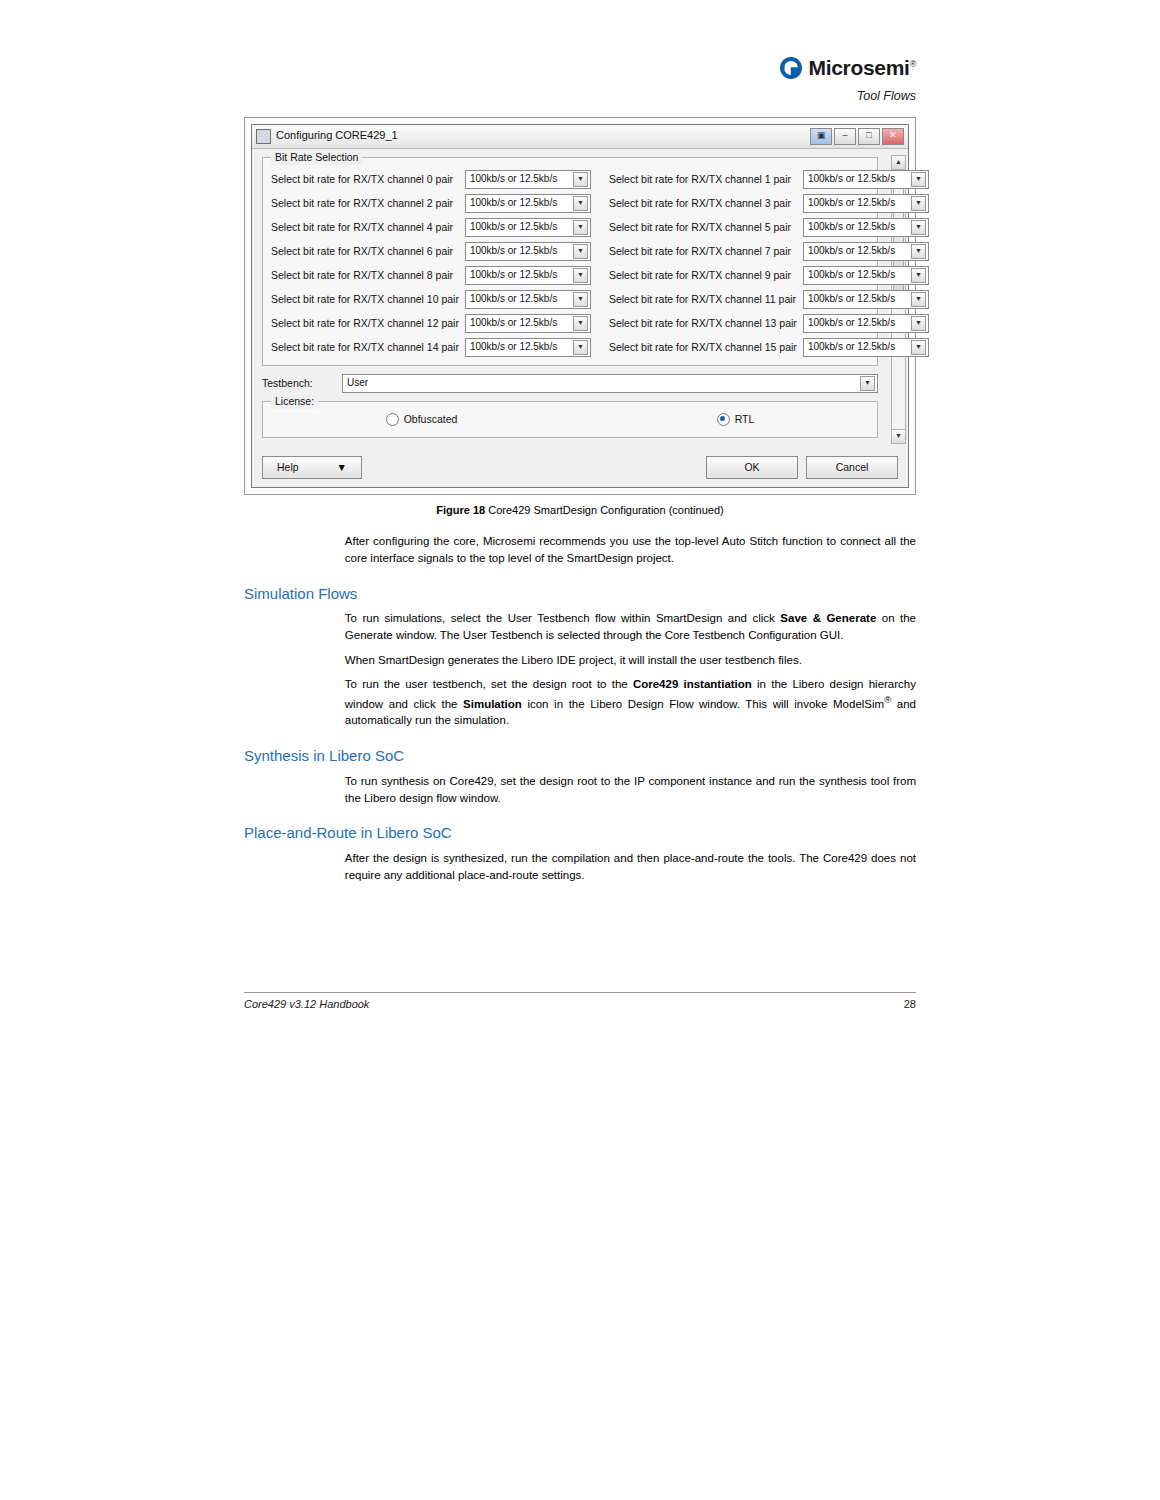Microsemi®
Tool Flows
Configuring CORE429_1
▣ – □ ✕
▲
▼
Bit Rate Selection
Select bit rate for RX/TX channel 0 pair 100kb/s or 12.5kb/s ▼
Select bit rate for RX/TX channel 1 pair 100kb/s or 12.5kb/s ▼
Select bit rate for RX/TX channel 2 pair 100kb/s or 12.5kb/s ▼
Select bit rate for RX/TX channel 3 pair 100kb/s or 12.5kb/s ▼
Select bit rate for RX/TX channel 4 pair 100kb/s or 12.5kb/s ▼
Select bit rate for RX/TX channel 5 pair 100kb/s or 12.5kb/s ▼
Select bit rate for RX/TX channel 6 pair 100kb/s or 12.5kb/s ▼
Select bit rate for RX/TX channel 7 pair 100kb/s or 12.5kb/s ▼
Select bit rate for RX/TX channel 8 pair 100kb/s or 12.5kb/s ▼
Select bit rate for RX/TX channel 9 pair 100kb/s or 12.5kb/s ▼
Select bit rate for RX/TX channel 10 pair 100kb/s or 12.5kb/s ▼
Select bit rate for RX/TX channel 11 pair 100kb/s or 12.5kb/s ▼
Select bit rate for RX/TX channel 12 pair 100kb/s or 12.5kb/s ▼
Select bit rate for RX/TX channel 13 pair 100kb/s or 12.5kb/s ▼
Select bit rate for RX/TX channel 14 pair 100kb/s or 12.5kb/s ▼
Select bit rate for RX/TX channel 15 pair 100kb/s or 12.5kb/s ▼
Testbench: User ▼
License:
Obfuscated RTL
Help ▼ OK Cancel
Figure 18 Core429 SmartDesign Configuration (continued)
After configuring the core, Microsemi recommends you use the top-level Auto Stitch function to connect all the core interface signals to the top level of the SmartDesign project.
Simulation Flows
To run simulations, select the User Testbench flow within SmartDesign and click Save & Generate on the Generate window. The User Testbench is selected through the Core Testbench Configuration GUI.
When SmartDesign generates the Libero IDE project, it will install the user testbench files.
To run the user testbench, set the design root to the Core429 instantiation in the Libero design hierarchy window and click the Simulation icon in the Libero Design Flow window. This will invoke ModelSim® and automatically run the simulation.
Synthesis in Libero SoC
To run synthesis on Core429, set the design root to the IP component instance and run the synthesis tool from the Libero design flow window.
Place-and-Route in Libero SoC
After the design is synthesized, run the compilation and then place-and-route the tools. The Core429 does not require any additional place-and-route settings.
Core429 v3.12 Handbook 28